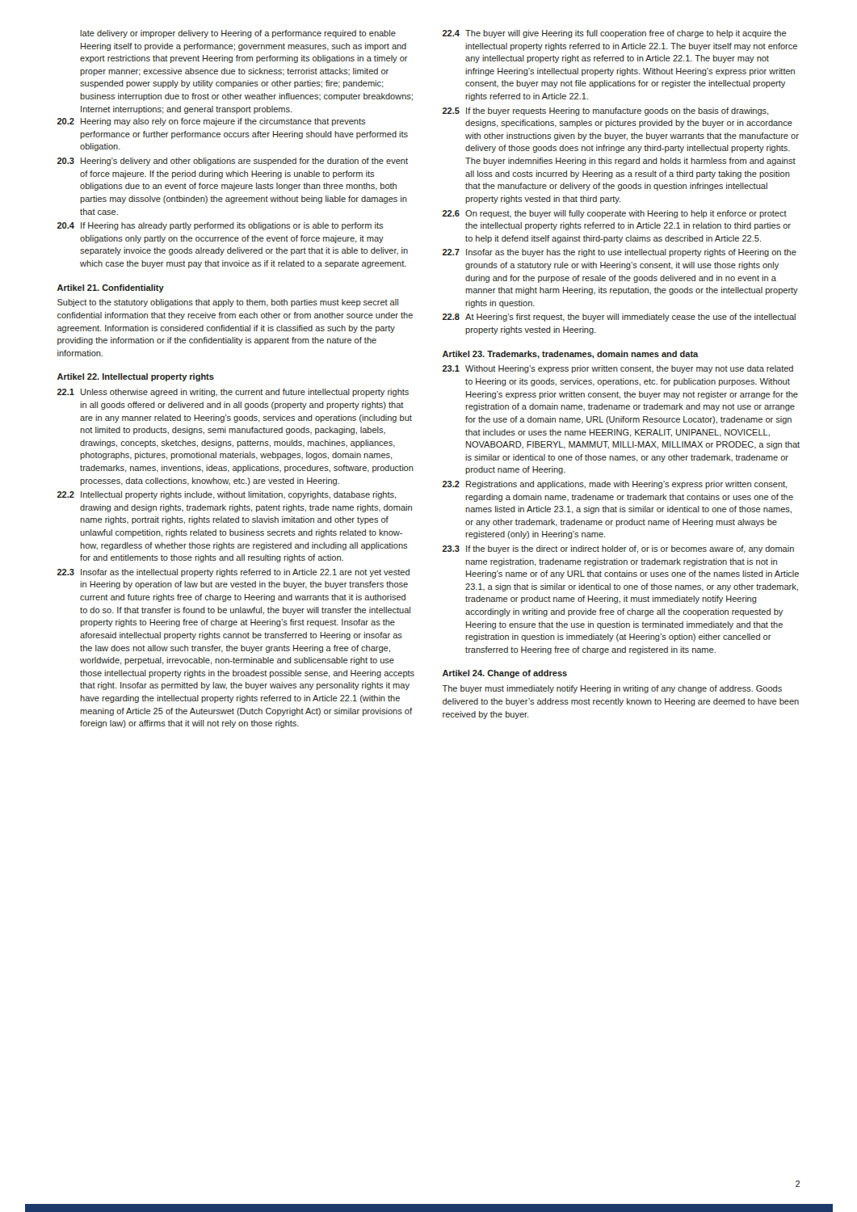late delivery or improper delivery to Heering of a performance required to enable Heering itself to provide a performance; government measures, such as import and export restrictions that prevent Heering from performing its obligations in a timely or proper manner; excessive absence due to sickness; terrorist attacks; limited or suspended power supply by utility companies or other parties; fire; pandemic; business interruption due to frost or other weather influences; computer breakdowns; Internet interruptions; and general transport problems.
20.2
Heering may also rely on force majeure if the circumstance that prevents performance or further performance occurs after Heering should have performed its obligation.
20.3
Heering’s delivery and other obligations are suspended for the duration of the event of force majeure. If the period during which Heering is unable to perform its obligations due to an event of force majeure lasts longer than three months, both parties may dissolve (ontbinden) the agreement without being liable for damages in that case.
20.4
If Heering has already partly performed its obligations or is able to perform its obligations only partly on the occurrence of the event of force majeure, it may separately invoice the goods already delivered or the part that it is able to deliver, in which case the buyer must pay that invoice as if it related to a separate agreement.
Artikel 21. Confidentiality
Subject to the statutory obligations that apply to them, both parties must keep secret all confidential information that they receive from each other or from another source under the agreement. Information is considered confidential if it is classified as such by the party providing the information or if the confidentiality is apparent from the nature of the information.
Artikel 22. Intellectual property rights
22.1
Unless otherwise agreed in writing, the current and future intellectual property rights in all goods offered or delivered and in all goods (property and property rights) that are in any manner related to Heering’s goods, services and operations (including but not limited to products, designs, semi manufactured goods, packaging, labels, drawings, concepts, sketches, designs, patterns, moulds, machines, appliances, photographs, pictures, promotional materials, webpages, logos, domain names, trademarks, names, inventions, ideas, applications, procedures, software, production processes, data collections, knowhow, etc.) are vested in Heering.
22.2
Intellectual property rights include, without limitation, copyrights, database rights, drawing and design rights, trademark rights, patent rights, trade name rights, domain name rights, portrait rights, rights related to slavish imitation and other types of unlawful competition, rights related to business secrets and rights related to know-how, regardless of whether those rights are registered and including all applications for and entitlements to those rights and all resulting rights of action.
22.3
Insofar as the intellectual property rights referred to in Article 22.1 are not yet vested in Heering by operation of law but are vested in the buyer, the buyer transfers those current and future rights free of charge to Heering and warrants that it is authorised to do so. If that transfer is found to be unlawful, the buyer will transfer the intellectual property rights to Heering free of charge at Heering’s first request. Insofar as the aforesaid intellectual property rights cannot be transferred to Heering or insofar as the law does not allow such transfer, the buyer grants Heering a free of charge, worldwide, perpetual, irrevocable, non-terminable and sublicensable right to use those intellectual property rights in the broadest possible sense, and Heering accepts that right. Insofar as permitted by law, the buyer waives any personality rights it may have regarding the intellectual property rights referred to in Article 22.1 (within the meaning of Article 25 of the Auteurswet (Dutch Copyright Act) or similar provisions of foreign law) or affirms that it will not rely on those rights.
22.4
The buyer will give Heering its full cooperation free of charge to help it acquire the intellectual property rights referred to in Article 22.1. The buyer itself may not enforce any intellectual property right as referred to in Article 22.1. The buyer may not infringe Heering’s intellectual property rights. Without Heering’s express prior written consent, the buyer may not file applications for or register the intellectual property rights referred to in Article 22.1.
22.5
If the buyer requests Heering to manufacture goods on the basis of drawings, designs, specifications, samples or pictures provided by the buyer or in accordance with other instructions given by the buyer, the buyer warrants that the manufacture or delivery of those goods does not infringe any third-party intellectual property rights. The buyer indemnifies Heering in this regard and holds it harmless from and against all loss and costs incurred by Heering as a result of a third party taking the position that the manufacture or delivery of the goods in question infringes intellectual property rights vested in that third party.
22.6
On request, the buyer will fully cooperate with Heering to help it enforce or protect the intellectual property rights referred to in Article 22.1 in relation to third parties or to help it defend itself against third-party claims as described in Article 22.5.
22.7
Insofar as the buyer has the right to use intellectual property rights of Heering on the grounds of a statutory rule or with Heering’s consent, it will use those rights only during and for the purpose of resale of the goods delivered and in no event in a manner that might harm Heering, its reputation, the goods or the intellectual property rights in question.
22.8
At Heering’s first request, the buyer will immediately cease the use of the intellectual property rights vested in Heering.
Artikel 23. Trademarks, tradenames, domain names and data
23.1
Without Heering’s express prior written consent, the buyer may not use data related to Heering or its goods, services, operations, etc. for publication purposes. Without Heering’s express prior written consent, the buyer may not register or arrange for the registration of a domain name, tradename or trademark and may not use or arrange for the use of a domain name, URL (Uniform Resource Locator), tradename or sign that includes or uses the name HEERING, KERALIT, UNIPANEL, NOVICELL, NOVABOARD, FIBERYL, MAMMUT, MILLI-MAX, MILLIMAX or PRODEC, a sign that is similar or identical to one of those names, or any other trademark, tradename or product name of Heering.
23.2
Registrations and applications, made with Heering’s express prior written consent, regarding a domain name, tradename or trademark that contains or uses one of the names listed in Article 23.1, a sign that is similar or identical to one of those names, or any other trademark, tradename or product name of Heering must always be registered (only) in Heering’s name.
23.3
If the buyer is the direct or indirect holder of, or is or becomes aware of, any domain name registration, tradename registration or trademark registration that is not in Heering’s name or of any URL that contains or uses one of the names listed in Article 23.1, a sign that is similar or identical to one of those names, or any other trademark, tradename or product name of Heering, it must immediately notify Heering accordingly in writing and provide free of charge all the cooperation requested by Heering to ensure that the use in question is terminated immediately and that the registration in question is immediately (at Heering’s option) either cancelled or transferred to Heering free of charge and registered in its name.
Artikel 24. Change of address
The buyer must immediately notify Heering in writing of any change of address. Goods delivered to the buyer’s address most recently known to Heering are deemed to have been received by the buyer.
2